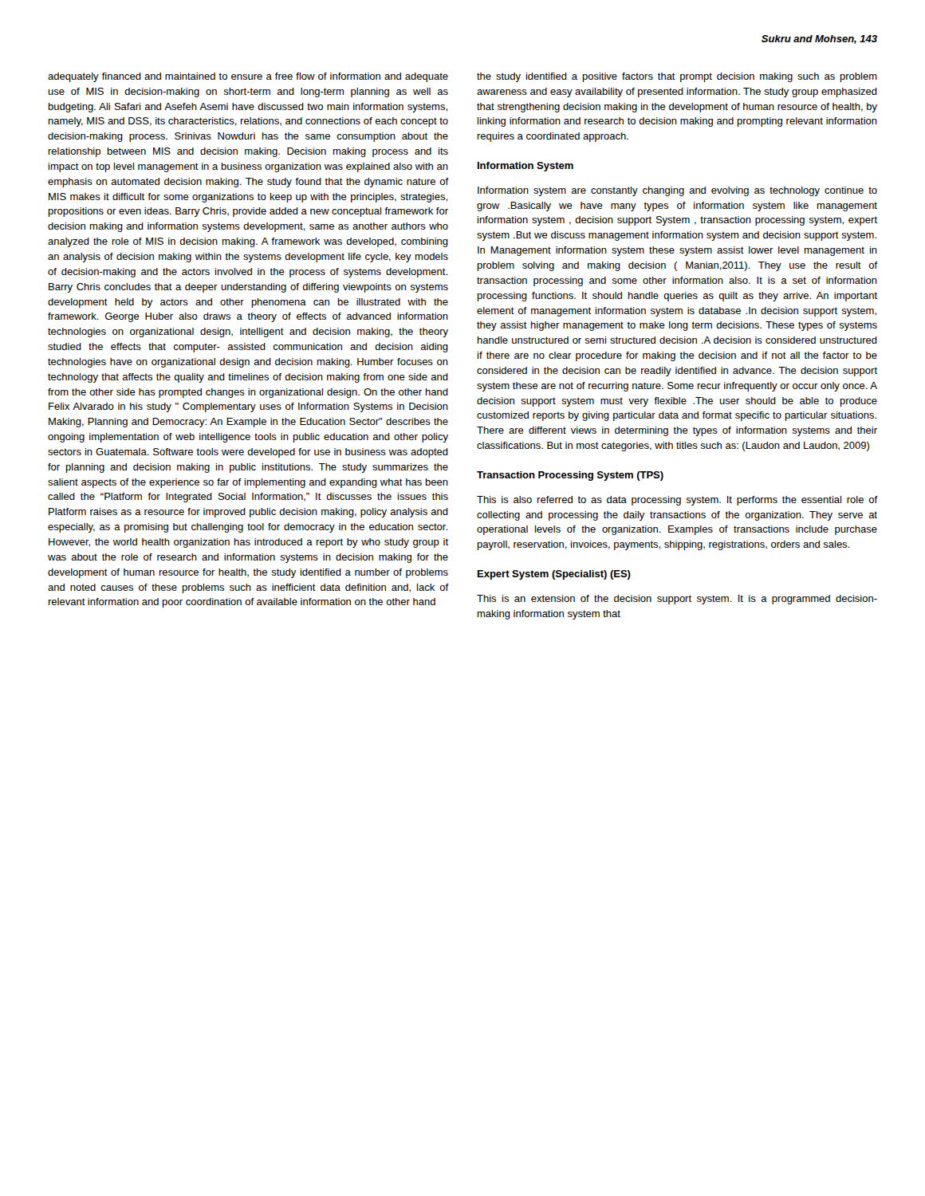Sukru and Mohsen, 143
adequately financed and maintained to ensure a free flow of information and adequate use of MIS in decision-making on short-term and long-term planning as well as budgeting. Ali Safari and Asefeh Asemi have discussed two main information systems, namely, MIS and DSS, its characteristics, relations, and connections of each concept to decision-making process. Srinivas Nowduri has the same consumption about the relationship between MIS and decision making. Decision making process and its impact on top level management in a business organization was explained also with an emphasis on automated decision making. The study found that the dynamic nature of MIS makes it difficult for some organizations to keep up with the principles, strategies, propositions or even ideas. Barry Chris, provide added a new conceptual framework for decision making and information systems development, same as another authors who analyzed the role of MIS in decision making. A framework was developed, combining an analysis of decision making within the systems development life cycle, key models of decision-making and the actors involved in the process of systems development. Barry Chris concludes that a deeper understanding of differing viewpoints on systems development held by actors and other phenomena can be illustrated with the framework. George Huber also draws a theory of effects of advanced information technologies on organizational design, intelligent and decision making, the theory studied the effects that computer- assisted communication and decision aiding technologies have on organizational design and decision making. Humber focuses on technology that affects the quality and timelines of decision making from one side and from the other side has prompted changes in organizational design. On the other hand Felix Alvarado in his study " Complementary uses of Information Systems in Decision Making, Planning and Democracy: An Example in the Education Sector" describes the ongoing implementation of web intelligence tools in public education and other policy sectors in Guatemala. Software tools were developed for use in business was adopted for planning and decision making in public institutions. The study summarizes the salient aspects of the experience so far of implementing and expanding what has been called the “Platform for Integrated Social Information,” It discusses the issues this Platform raises as a resource for improved public decision making, policy analysis and especially, as a promising but challenging tool for democracy in the education sector. However, the world health organization has introduced a report by who study group it was about the role of research and information systems in decision making for the development of human resource for health, the study identified a number of problems and noted causes of these problems such as inefficient data definition and, lack of relevant information and poor coordination of available information on the other hand
the study identified a positive factors that prompt decision making such as problem awareness and easy availability of presented information. The study group emphasized that strengthening decision making in the development of human resource of health, by linking information and research to decision making and prompting relevant information requires a coordinated approach.
Information System
Information system are constantly changing and evolving as technology continue to grow .Basically we have many types of information system like management information system , decision support System , transaction processing system, expert system .But we discuss management information system and decision support system. In Management information system these system assist lower level management in problem solving and making decision ( Manian,2011). They use the result of transaction processing and some other information also. It is a set of information processing functions. It should handle queries as quilt as they arrive. An important element of management information system is database .In decision support system, they assist higher management to make long term decisions. These types of systems handle unstructured or semi structured decision .A decision is considered unstructured if there are no clear procedure for making the decision and if not all the factor to be considered in the decision can be readily identified in advance. The decision support system these are not of recurring nature. Some recur infrequently or occur only once. A decision support system must very flexible .The user should be able to produce customized reports by giving particular data and format specific to particular situations. There are different views in determining the types of information systems and their classifications. But in most categories, with titles such as: (Laudon and Laudon, 2009)
Transaction Processing System (TPS)
This is also referred to as data processing system. It performs the essential role of collecting and processing the daily transactions of the organization. They serve at operational levels of the organization. Examples of transactions include purchase payroll, reservation, invoices, payments, shipping, registrations, orders and sales.
Expert System (Specialist) (ES)
This is an extension of the decision support system. It is a programmed decision-making information system that